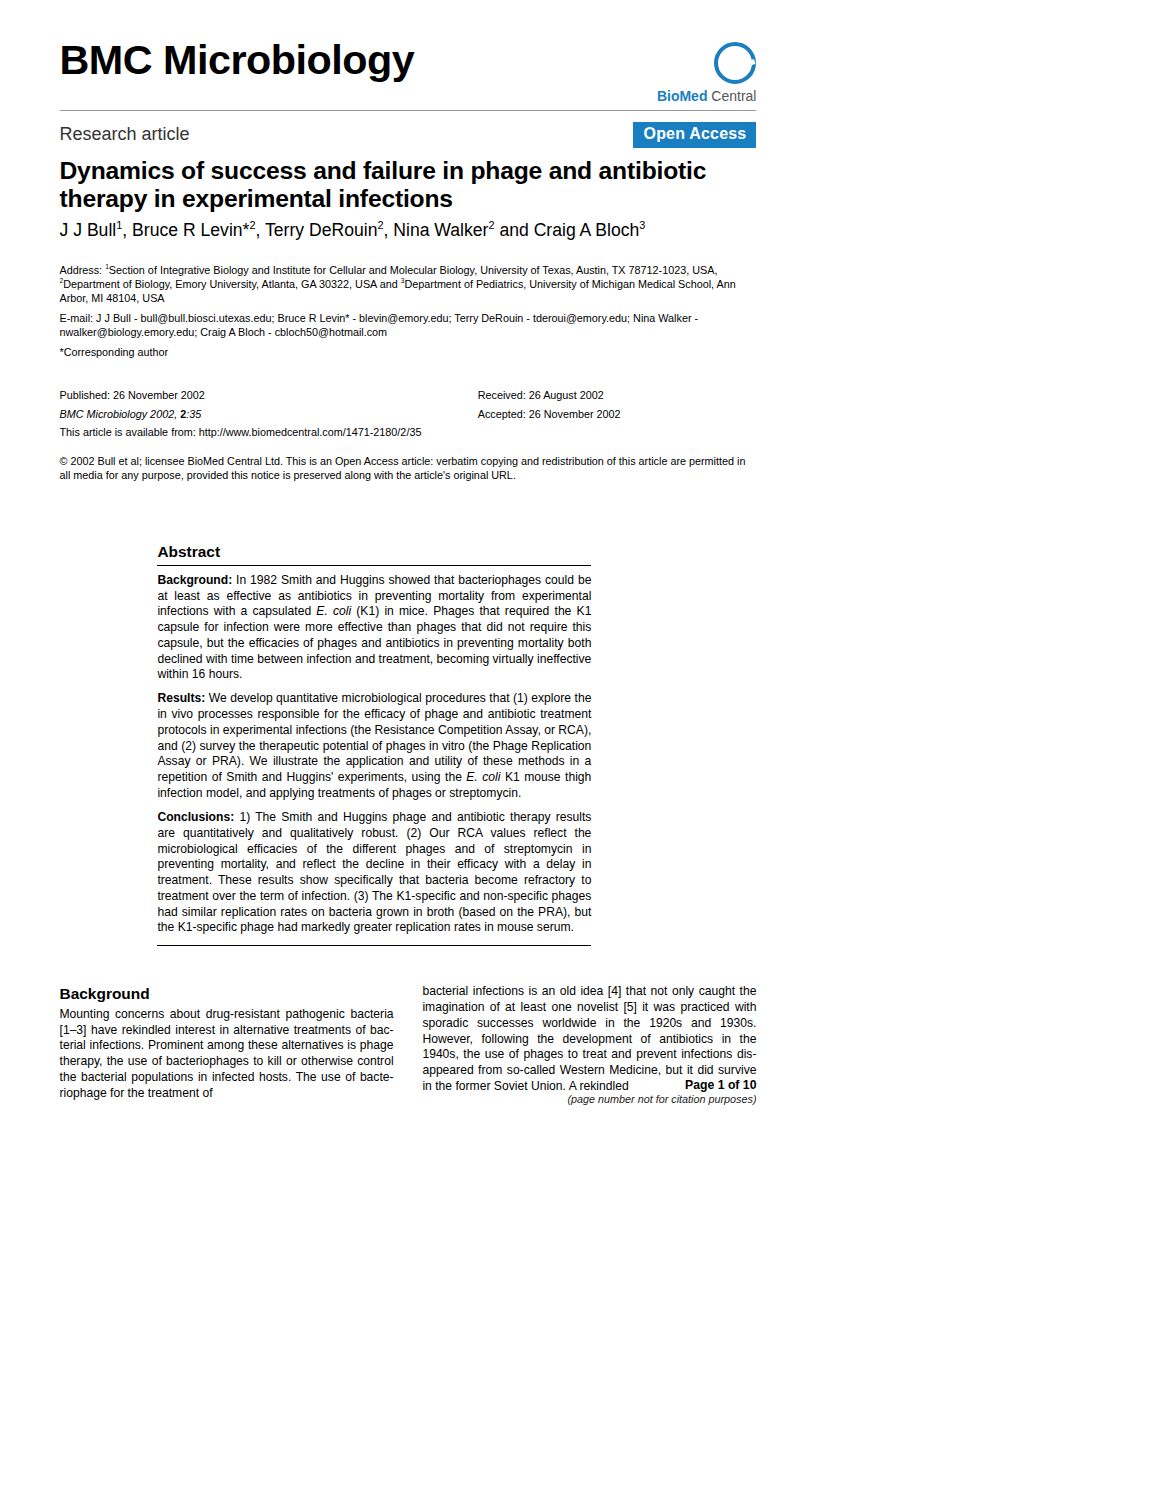BMC Microbiology
BioMed Central
Research article
Open Access
Dynamics of success and failure in phage and antibiotic therapy in experimental infections
J J Bull1, Bruce R Levin*2, Terry DeRouin2, Nina Walker2 and Craig A Bloch3
Address: 1Section of Integrative Biology and Institute for Cellular and Molecular Biology, University of Texas, Austin, TX 78712-1023, USA, 2Department of Biology, Emory University, Atlanta, GA 30322, USA and 3Department of Pediatrics, University of Michigan Medical School, Ann Arbor, MI 48104, USA
E-mail: J J Bull - bull@bull.biosci.utexas.edu; Bruce R Levin* - blevin@emory.edu; Terry DeRouin - tderoui@emory.edu; Nina Walker - nwalker@biology.emory.edu; Craig A Bloch - cbloch50@hotmail.com
*Corresponding author
Published: 26 November 2002
BMC Microbiology 2002, 2:35
This article is available from: http://www.biomedcentral.com/1471-2180/2/35
Received: 26 August 2002
Accepted: 26 November 2002
© 2002 Bull et al; licensee BioMed Central Ltd. This is an Open Access article: verbatim copying and redistribution of this article are permitted in all media for any purpose, provided this notice is preserved along with the article's original URL.
Abstract
Background: In 1982 Smith and Huggins showed that bacteriophages could be at least as effective as antibiotics in preventing mortality from experimental infections with a capsulated E. coli (K1) in mice. Phages that required the K1 capsule for infection were more effective than phages that did not require this capsule, but the efficacies of phages and antibiotics in preventing mortality both declined with time between infection and treatment, becoming virtually ineffective within 16 hours.
Results: We develop quantitative microbiological procedures that (1) explore the in vivo processes responsible for the efficacy of phage and antibiotic treatment protocols in experimental infections (the Resistance Competition Assay, or RCA), and (2) survey the therapeutic potential of phages in vitro (the Phage Replication Assay or PRA). We illustrate the application and utility of these methods in a repetition of Smith and Huggins' experiments, using the E. coli K1 mouse thigh infection model, and applying treatments of phages or streptomycin.
Conclusions: 1) The Smith and Huggins phage and antibiotic therapy results are quantitatively and qualitatively robust. (2) Our RCA values reflect the microbiological efficacies of the different phages and of streptomycin in preventing mortality, and reflect the decline in their efficacy with a delay in treatment. These results show specifically that bacteria become refractory to treatment over the term of infection. (3) The K1-specific and non-specific phages had similar replication rates on bacteria grown in broth (based on the PRA), but the K1-specific phage had markedly greater replication rates in mouse serum.
Background
Mounting concerns about drug-resistant pathogenic bacteria [1–3] have rekindled interest in alternative treatments of bacterial infections. Prominent among these alternatives is phage therapy, the use of bacteriophages to kill or otherwise control the bacterial populations in infected hosts. The use of bacteriophage for the treatment of
bacterial infections is an old idea [4] that not only caught the imagination of at least one novelist [5] it was practiced with sporadic successes worldwide in the 1920s and 1930s. However, following the development of antibiotics in the 1940s, the use of phages to treat and prevent infections disappeared from so-called Western Medicine, but it did survive in the former Soviet Union. A rekindled
Page 1 of 10
(page number not for citation purposes)